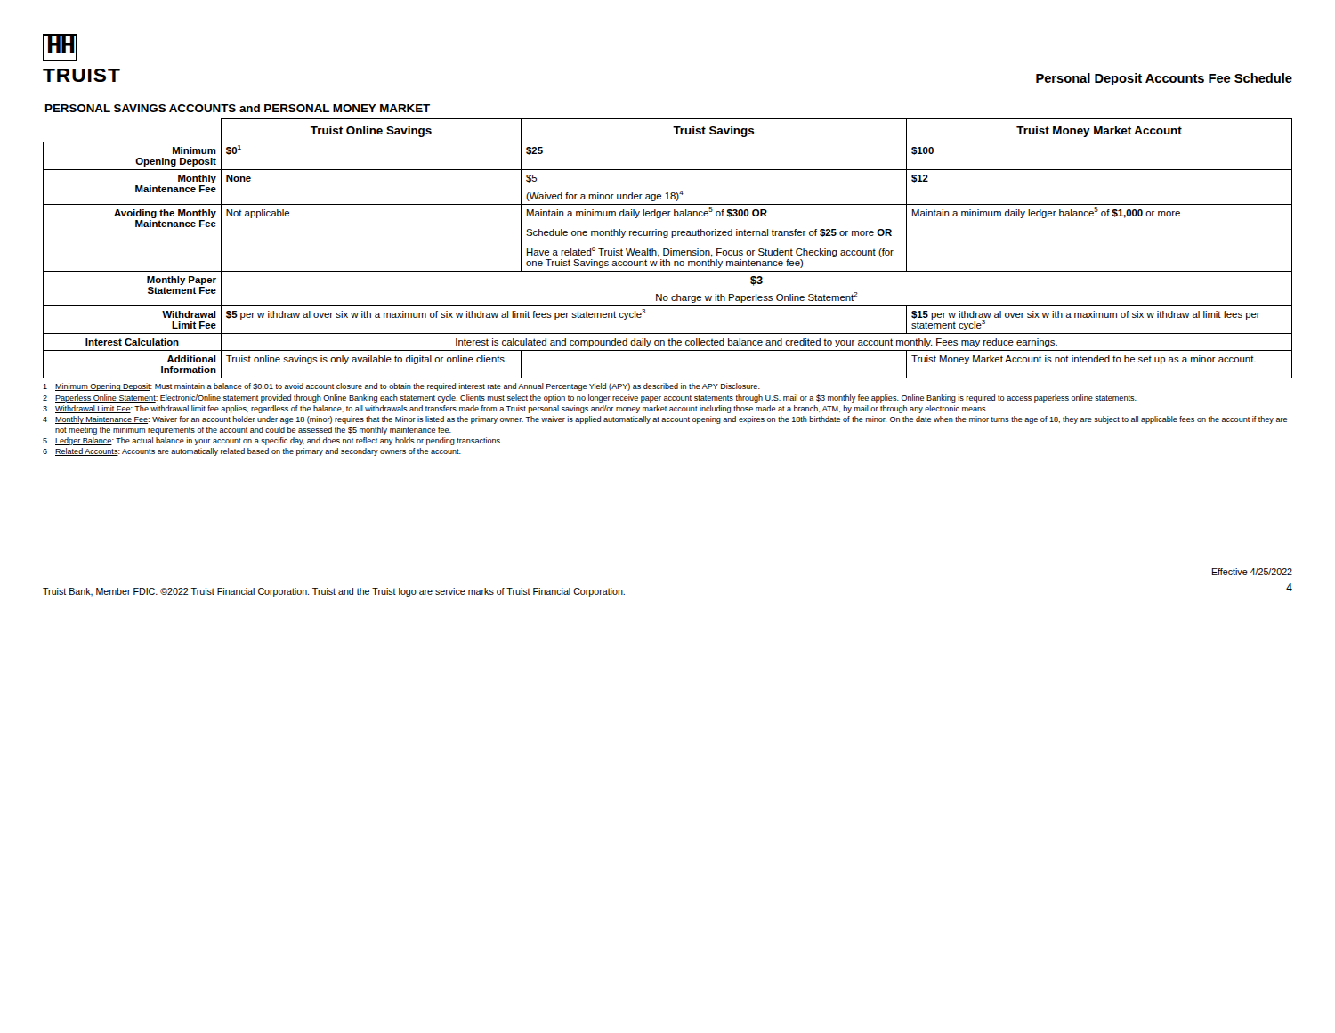HH
TRUIST
Personal Deposit Accounts Fee Schedule
PERSONAL SAVINGS ACCOUNTS and PERSONAL MONEY MARKET
| | Truist Online Savings | Truist Savings | Truist Money Market Account |
| --- | --- | --- | --- |
| Minimum Opening Deposit | $0 1 | $25 | $100 |
| Monthly Maintenance Fee | None | $5 (Waived for a minor under age 18) 4 | $12 |
| Avoiding the Monthly Maintenance Fee | Not applicable | Maintain a minimum daily ledger balance 5 of $300 OR Schedule one monthly recurring preauthorized internal transfer of $25 or more OR Have a related 6 Truist Wealth, Dimension, Focus or Student Checking account (for one Truist Savings account w ith no monthly maintenance fee) | Maintain a minimum daily ledger balance 5 of $1,000 or more |
| Monthly Paper Statement Fee | $3 No charge w ith Paperless Online Statement 2 |
| Withdrawal Limit Fee | $5 per w ithdraw al over six w ith a maximum of six w ithdraw al limit fees per statement cycle 3 | $15 per w ithdraw al over six w ith a maximum of six w ithdraw al limit fees per statement cycle 3 |
| Interest Calculation | Interest is calculated and compounded daily on the collected balance and credited to your account monthly. Fees may reduce earnings. |
| Additional Information | Truist online savings is only available to digital or online clients. | | Truist Money Market Account is not intended to be set up as a minor account. |
Minimum Opening Deposit: Must maintain a balance of $0.01 to avoid account closure and to obtain the required interest rate and Annual Percentage Yield (APY) as described in the APY Disclosure.
Paperless Online Statement: Electronic/Online statement provided through Online Banking each statement cycle. Clients must select the option to no longer receive paper account statements through U.S. mail or a $3 monthly fee applies. Online Banking is required to access paperless online statements.
Withdrawal Limit Fee: The withdrawal limit fee applies, regardless of the balance, to all withdrawals and transfers made from a Truist personal savings and/or money market account including those made at a branch, ATM, by mail or through any electronic means.
Monthly Maintenance Fee: Waiver for an account holder under age 18 (minor) requires that the Minor is listed as the primary owner. The waiver is applied automatically at account opening and expires on the 18th birthdate of the minor. On the date when the minor turns the age of 18, they are subject to all applicable fees on the account if they are not meeting the minimum requirements of the account and could be assessed the $5 monthly maintenance fee.
Ledger Balance: The actual balance in your account on a specific day, and does not reflect any holds or pending transactions.
Related Accounts: Accounts are automatically related based on the primary and secondary owners of the account.
Truist Bank, Member FDIC. ©2022 Truist Financial Corporation. Truist and the Truist logo are service marks of Truist Financial Corporation.
Effective 4/25/2022
4